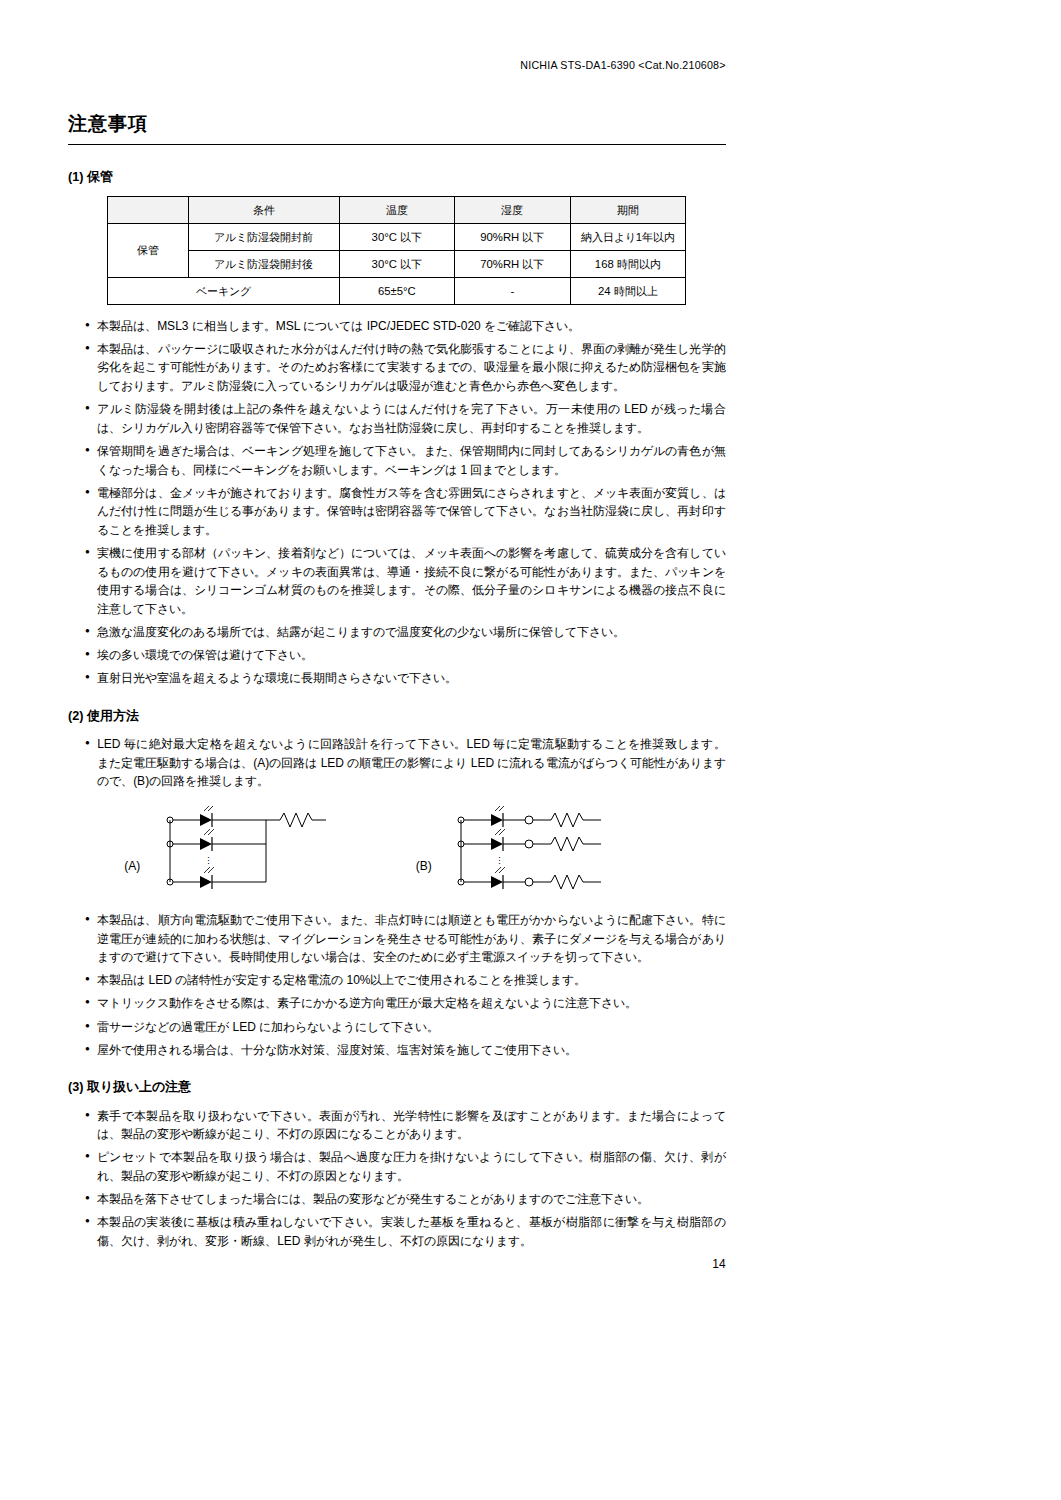NICHIA STS-DA1-6390 <Cat.No.210608>
注意事項
(1) 保管
| | 条件 | 温度 | 湿度 | 期間 |
| --- | --- | --- | --- | --- |
| 保管 | アルミ防湿袋開封前 | 30°C 以下 | 90%RH 以下 | 納入日より1年以内 |
| アルミ防湿袋開封後 | 30°C 以下 | 70%RH 以下 | 168 時間以内 |
| ベーキング | 65±5°C | - | 24 時間以上 |
本製品は、MSL3 に相当します。MSL については IPC/JEDEC STD-020 をご確認下さい。
本製品は、パッケージに吸収された水分がはんだ付け時の熱で気化膨張することにより、界面の剥離が発生し光学的劣化を起こす可能性があります。そのためお客様にて実装するまでの、吸湿量を最小限に抑えるため防湿梱包を実施しております。アルミ防湿袋に入っているシリカゲルは吸湿が進むと青色から赤色へ変色します。
アルミ防湿袋を開封後は上記の条件を越えないようにはんだ付けを完了下さい。万一未使用の LED が残った場合は、シリカゲル入り密閉容器等で保管下さい。なお当社防湿袋に戻し、再封印することを推奨します。
保管期間を過ぎた場合は、ベーキング処理を施して下さい。また、保管期間内に同封してあるシリカゲルの青色が無くなった場合も、同様にベーキングをお願いします。ベーキングは 1 回までとします。
電極部分は、金メッキが施されております。腐食性ガス等を含む雰囲気にさらされますと、メッキ表面が変質し、はんだ付け性に問題が生じる事があります。保管時は密閉容器等で保管して下さい。なお当社防湿袋に戻し、再封印することを推奨します。
実機に使用する部材（パッキン、接着剤など）については、メッキ表面への影響を考慮して、硫黄成分を含有しているものの使用を避けて下さい。メッキの表面異常は、導通・接続不良に繋がる可能性があります。また、パッキンを使用する場合は、シリコーンゴム材質のものを推奨します。その際、低分子量のシロキサンによる機器の接点不良に注意して下さい。
急激な温度変化のある場所では、結露が起こりますので温度変化の少ない場所に保管して下さい。
埃の多い環境での保管は避けて下さい。
直射日光や室温を超えるような環境に長期間さらさないで下さい。
(2) 使用方法
LED 毎に絶対最大定格を超えないように回路設計を行って下さい。LED 毎に定電流駆動することを推奨致します。また定電圧駆動する場合は、(A)の回路は LED の順電圧の影響により LED に流れる電流がばらつく可能性がありますので、(B)の回路を推奨します。
(A) ⋮
(B) ⋮
本製品は、順方向電流駆動でご使用下さい。また、非点灯時には順逆とも電圧がかからないように配慮下さい。特に逆電圧が連続的に加わる状態は、マイグレーションを発生させる可能性があり、素子にダメージを与える場合がありますので避けて下さい。長時間使用しない場合は、安全のために必ず主電源スイッチを切って下さい。
本製品は LED の諸特性が安定する定格電流の 10%以上でご使用されることを推奨します。
マトリックス動作をさせる際は、素子にかかる逆方向電圧が最大定格を超えないように注意下さい。
雷サージなどの過電圧が LED に加わらないようにして下さい。
屋外で使用される場合は、十分な防水対策、湿度対策、塩害対策を施してご使用下さい。
(3) 取り扱い上の注意
素手で本製品を取り扱わないで下さい。表面が汚れ、光学特性に影響を及ぼすことがあります。また場合によっては、製品の変形や断線が起こり、不灯の原因になることがあります。
ピンセットで本製品を取り扱う場合は、製品へ過度な圧力を掛けないようにして下さい。樹脂部の傷、欠け、剥がれ、製品の変形や断線が起こり、不灯の原因となります。
本製品を落下させてしまった場合には、製品の変形などが発生することがありますのでご注意下さい。
本製品の実装後に基板は積み重ねしないで下さい。実装した基板を重ねると、基板が樹脂部に衝撃を与え樹脂部の傷、欠け、剥がれ、変形・断線、LED 剥がれが発生し、不灯の原因になります。
14